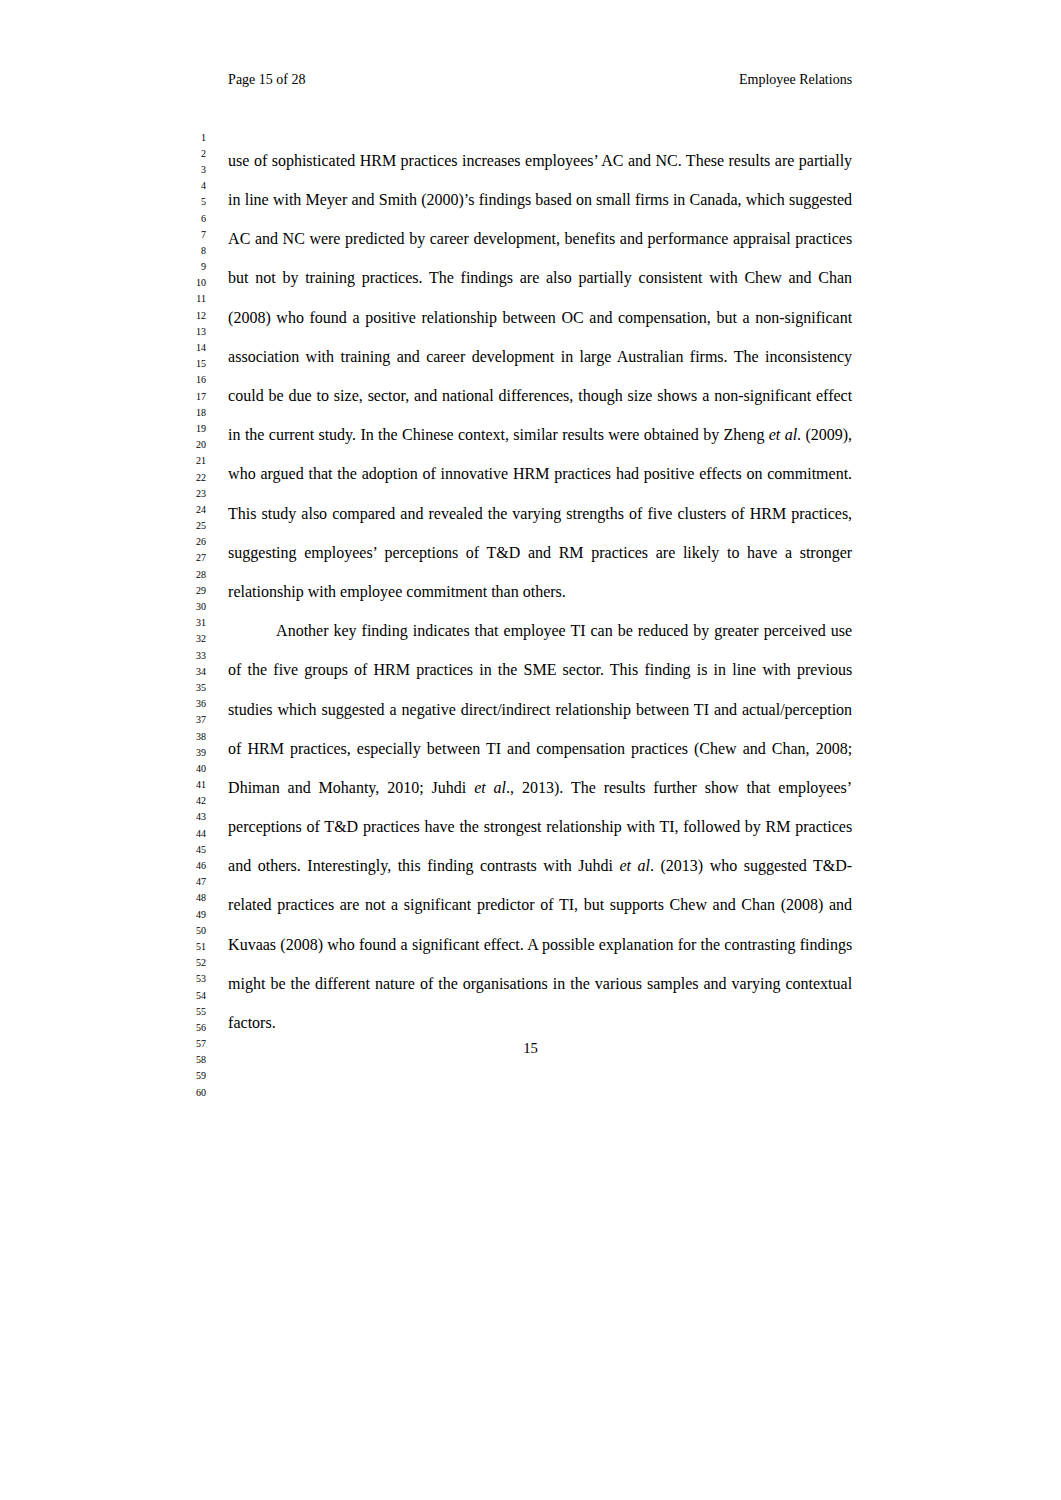Page 15 of 28
Employee Relations
12345 678910 1112131415 1617181920 2122232425 2627282930 3132333435 3637383940 4142434445 4647484950 5152535455 5657585960
use of sophisticated HRM practices increases employees’ AC and NC. These results are partially in line with Meyer and Smith (2000)’s findings based on small firms in Canada, which suggested AC and NC were predicted by career development, benefits and performance appraisal practices but not by training practices. The findings are also partially consistent with Chew and Chan (2008) who found a positive relationship between OC and compensation, but a non-significant association with training and career development in large Australian firms. The inconsistency could be due to size, sector, and national differences, though size shows a non-significant effect in the current study. In the Chinese context, similar results were obtained by Zheng et al. (2009), who argued that the adoption of innovative HRM practices had positive effects on commitment. This study also compared and revealed the varying strengths of five clusters of HRM practices, suggesting employees’ perceptions of T&D and RM practices are likely to have a stronger relationship with employee commitment than others.
Another key finding indicates that employee TI can be reduced by greater perceived use of the five groups of HRM practices in the SME sector. This finding is in line with previous studies which suggested a negative direct/indirect relationship between TI and actual/perception of HRM practices, especially between TI and compensation practices (Chew and Chan, 2008; Dhiman and Mohanty, 2010; Juhdi et al., 2013). The results further show that employees’ perceptions of T&D practices have the strongest relationship with TI, followed by RM practices and others. Interestingly, this finding contrasts with Juhdi et al. (2013) who suggested T&D-related practices are not a significant predictor of TI, but supports Chew and Chan (2008) and Kuvaas (2008) who found a significant effect. A possible explanation for the contrasting findings might be the different nature of the organisations in the various samples and varying contextual factors.
15